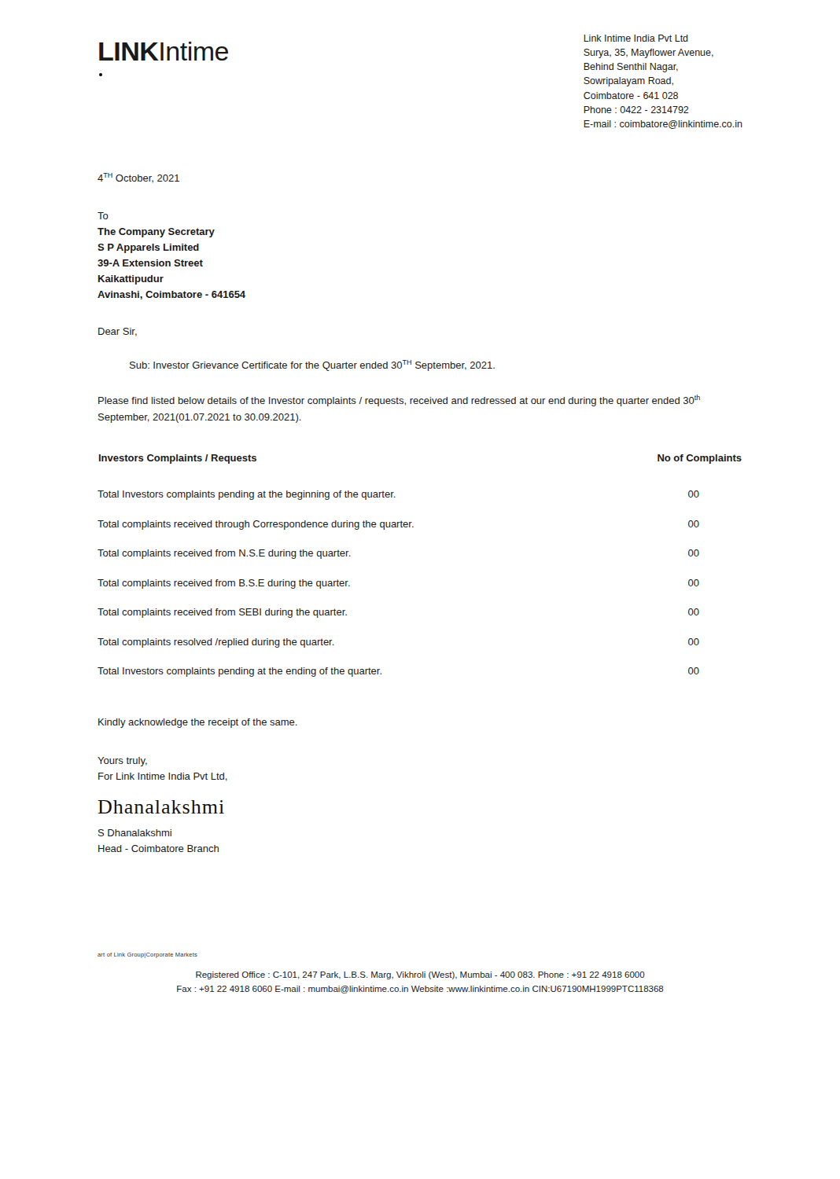LINK Intime
Link Intime India Pvt Ltd
Surya, 35, Mayflower Avenue,
Behind Senthil Nagar,
Sowripalayam Road,
Coimbatore - 641 028
Phone : 0422 - 2314792
E-mail : coimbatore@linkintime.co.in
4TH October, 2021
To
The Company Secretary
S P Apparels Limited
39-A Extension Street
Kaikattipudur
Avinashi, Coimbatore - 641654
Dear Sir,
Sub: Investor Grievance Certificate for the Quarter ended 30TH September, 2021.
Please find listed below details of the Investor complaints / requests, received and redressed at our end during the quarter ended 30th September, 2021(01.07.2021 to 30.09.2021).
| Investors Complaints / Requests | No of Complaints |
| --- | --- |
| Total Investors complaints pending at the beginning of the quarter. | 00 |
| Total complaints received through Correspondence during the quarter. | 00 |
| Total complaints received from N.S.E during the quarter. | 00 |
| Total complaints received from B.S.E during the quarter. | 00 |
| Total complaints received from SEBI during the quarter. | 00 |
| Total complaints resolved /replied during the quarter. | 00 |
| Total Investors complaints pending at the ending of the quarter. | 00 |
Kindly acknowledge the receipt of the same.
Yours truly,
For Link Intime India Pvt Ltd,
Dhanalakshmi
S Dhanalakshmi
Head - Coimbatore Branch
art of Link Group|Corporate Markets
Registered Office : C-101, 247 Park, L.B.S. Marg, Vikhroli (West), Mumbai - 400 083. Phone : +91 22 4918 6000 Fax : +91 22 4918 6060 E-mail : mumbai@linkintime.co.in Website :www.linkintime.co.in CIN:U67190MH1999PTC118368